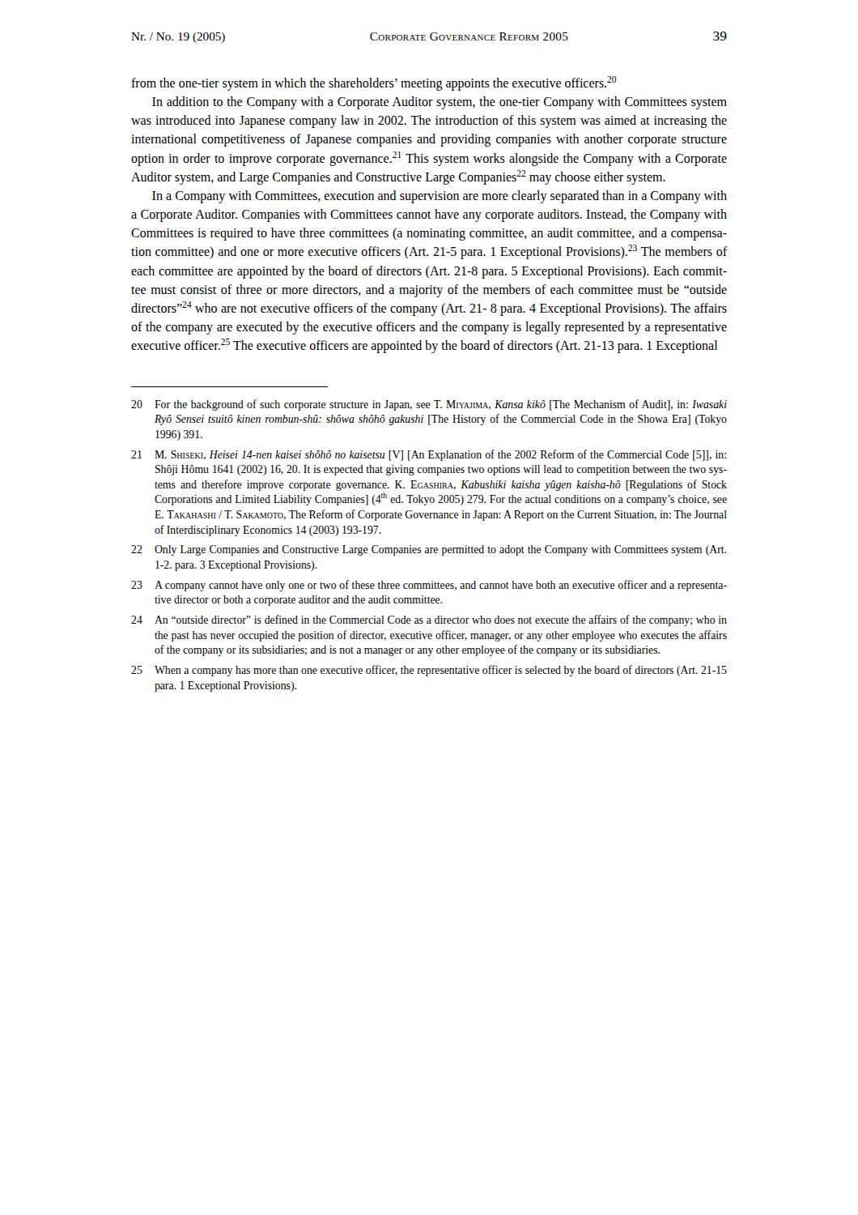Nr. / No. 19 (2005) Corporate Governance Reform 2005 39
from the one-tier system in which the shareholders’ meeting appoints the executive officers.20
In addition to the Company with a Corporate Auditor system, the one-tier Company with Committees system was introduced into Japanese company law in 2002. The introduction of this system was aimed at increasing the international competitiveness of Japanese companies and providing companies with another corporate structure option in order to improve corporate governance.21 This system works alongside the Company with a Corporate Auditor system, and Large Companies and Constructive Large Companies22 may choose either system.
In a Company with Committees, execution and supervision are more clearly separated than in a Company with a Corporate Auditor. Companies with Committees cannot have any corporate auditors. Instead, the Company with Committees is required to have three committees (a nominating committee, an audit committee, and a compensation committee) and one or more executive officers (Art. 21-5 para. 1 Exceptional Provisions).23 The members of each committee are appointed by the board of directors (Art. 21-8 para. 5 Exceptional Provisions). Each committee must consist of three or more directors, and a majority of the members of each committee must be “outside directors”24 who are not executive officers of the company (Art. 21- 8 para. 4 Exceptional Provisions). The affairs of the company are executed by the executive officers and the company is legally represented by a representative executive officer.25 The executive officers are appointed by the board of directors (Art. 21-13 para. 1 Exceptional
20 For the background of such corporate structure in Japan, see T. Miyajima, Kansa kikô [The Mechanism of Audit], in: Iwasaki Ryô Sensei tsuitô kinen rombun-shû: shôwa shôhô gakushi [The History of the Commercial Code in the Showa Era] (Tokyo 1996) 391.
21 M. Shiseki, Heisei 14-nen kaisei shôhô no kaisetsu [V] [An Explanation of the 2002 Reform of the Commercial Code [5]], in: Shôji Hômu 1641 (2002) 16, 20. It is expected that giving companies two options will lead to competition between the two systems and therefore improve corporate governance. K. Egashira, Kabushiki kaisha yûgen kaisha-hô [Regulations of Stock Corporations and Limited Liability Companies] (4th ed. Tokyo 2005) 279. For the actual conditions on a company’s choice, see E. Takahashi / T. Sakamoto, The Reform of Corporate Governance in Japan: A Report on the Current Situation, in: The Journal of Interdisciplinary Economics 14 (2003) 193-197.
22 Only Large Companies and Constructive Large Companies are permitted to adopt the Company with Committees system (Art. 1-2. para. 3 Exceptional Provisions).
23 A company cannot have only one or two of these three committees, and cannot have both an executive officer and a representative director or both a corporate auditor and the audit committee.
24 An “outside director” is defined in the Commercial Code as a director who does not execute the affairs of the company; who in the past has never occupied the position of director, executive officer, manager, or any other employee who executes the affairs of the company or its subsidiaries; and is not a manager or any other employee of the company or its subsidiaries.
25 When a company has more than one executive officer, the representative officer is selected by the board of directors (Art. 21-15 para. 1 Exceptional Provisions).